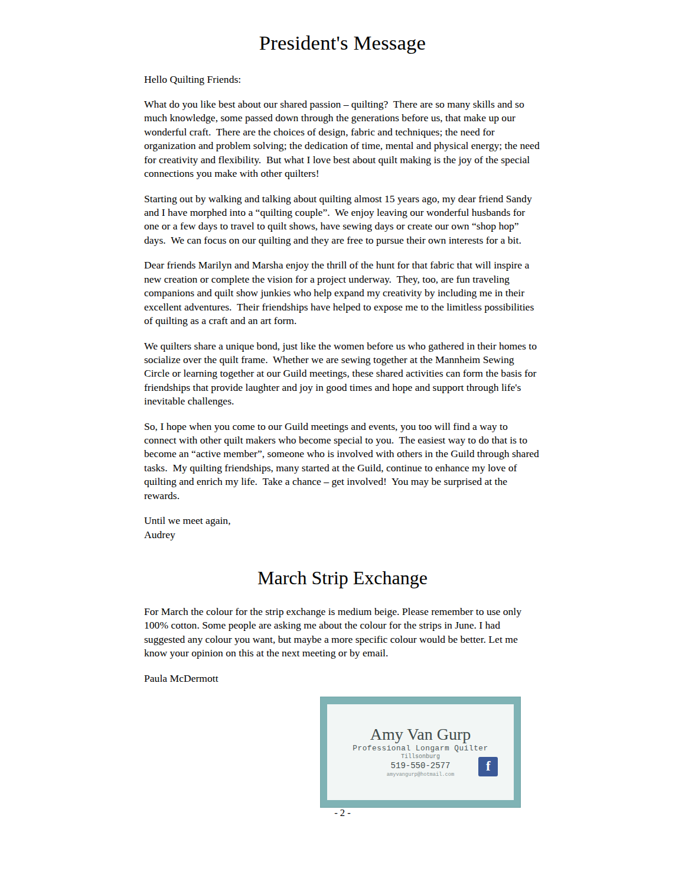President's Message
Hello Quilting Friends:
What do you like best about our shared passion – quilting? There are so many skills and so much knowledge, some passed down through the generations before us, that make up our wonderful craft. There are the choices of design, fabric and techniques; the need for organization and problem solving; the dedication of time, mental and physical energy; the need for creativity and flexibility. But what I love best about quilt making is the joy of the special connections you make with other quilters!
Starting out by walking and talking about quilting almost 15 years ago, my dear friend Sandy and I have morphed into a “quilting couple”. We enjoy leaving our wonderful husbands for one or a few days to travel to quilt shows, have sewing days or create our own “shop hop” days. We can focus on our quilting and they are free to pursue their own interests for a bit.
Dear friends Marilyn and Marsha enjoy the thrill of the hunt for that fabric that will inspire a new creation or complete the vision for a project underway. They, too, are fun traveling companions and quilt show junkies who help expand my creativity by including me in their excellent adventures. Their friendships have helped to expose me to the limitless possibilities of quilting as a craft and an art form.
We quilters share a unique bond, just like the women before us who gathered in their homes to socialize over the quilt frame. Whether we are sewing together at the Mannheim Sewing Circle or learning together at our Guild meetings, these shared activities can form the basis for friendships that provide laughter and joy in good times and hope and support through life's inevitable challenges.
So, I hope when you come to our Guild meetings and events, you too will find a way to connect with other quilt makers who become special to you. The easiest way to do that is to become an “active member”, someone who is involved with others in the Guild through shared tasks. My quilting friendships, many started at the Guild, continue to enhance my love of quilting and enrich my life. Take a chance – get involved! You may be surprised at the rewards.
Until we meet again,
Audrey
March Strip Exchange
For March the colour for the strip exchange is medium beige. Please remember to use only 100% cotton. Some people are asking me about the colour for the strips in June. I had suggested any colour you want, but maybe a more specific colour would be better. Let me know your opinion on this at the next meeting or by email.
Paula McDermott
Amy Van Gurp
Professional Longarm Quilter
Tillsonburg
519-550-2577
amyvangurp@hotmail.com
f
- 2 -